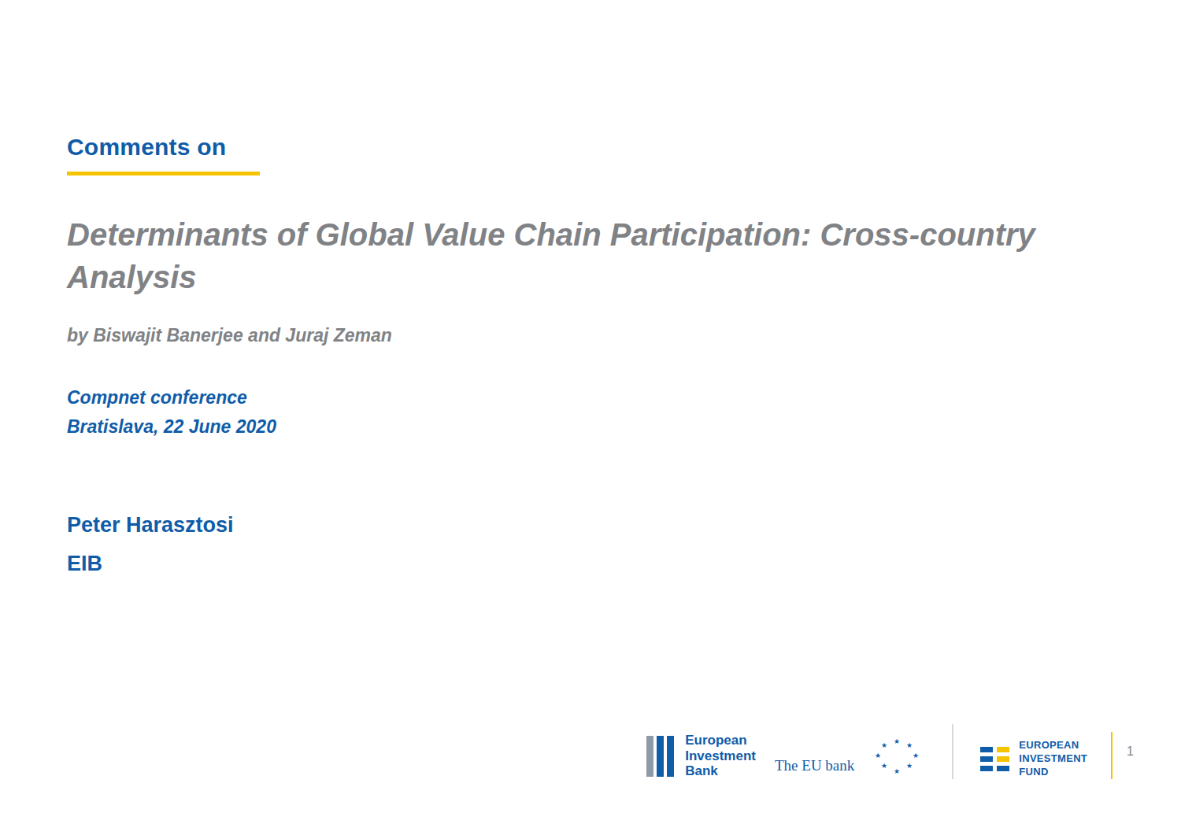Comments on
Determinants of Global Value Chain Participation: Cross-country Analysis
by Biswajit Banerjee and Juraj Zeman
Compnet conference
Bratislava, 22 June 2020
Peter Harasztosi
EIB
European
Investment
Bank
The EU bank
★★★★★★★★
EUROPEAN
INVESTMENT
FUND
1